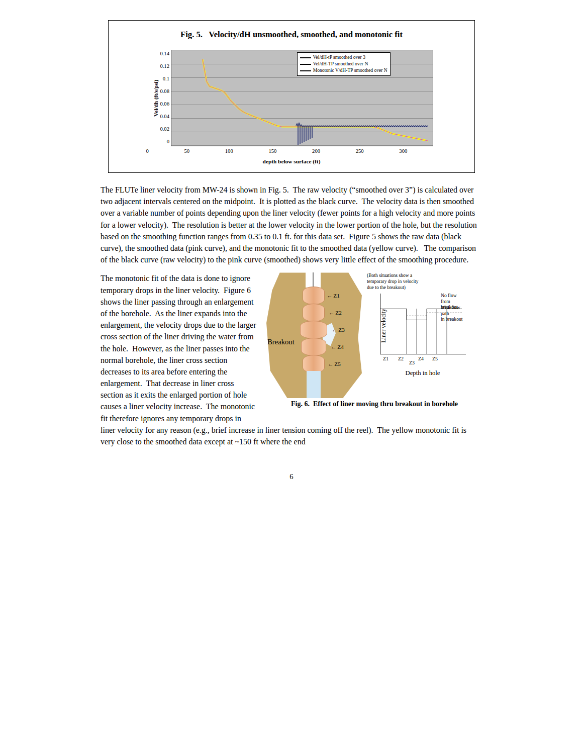Fig. 5. Velocity/dH unsmoothed, smoothed, and monotonic fit
Vel/dh (ft/s/psi)
0.14 0.12 0.1 0.08 0.06 0.04 0.02 0
Vel/dH-tP smoothed over 3
Vel/dH-TP smoothed over N
Monotonic V/dH-TP smoothed over N
0 50 100 150 200 250 300
depth below surface (ft)
The FLUTe liner velocity from MW-24 is shown in Fig. 5. The raw velocity (“smoothed over 3”) is calculated over two adjacent intervals centered on the midpoint. It is plotted as the black curve. The velocity data is then smoothed over a variable number of points depending upon the liner velocity (fewer points for a high velocity and more points for a lower velocity). The resolution is better at the lower velocity in the lower portion of the hole, but the resolution based on the smoothing function ranges from 0.35 to 0.1 ft. for this data set. Figure 5 shows the raw data (black curve), the smoothed data (pink curve), and the monotonic fit to the smoothed data (yellow curve). The comparison of the black curve (raw velocity) to the pink curve (smoothed) shows very little effect of the smoothing procedure.
Breakout
←Z1
←Z2
←Z3
←Z4
←Z5
(Both situations show a
temporary drop in velocity
due to the breakout)
Liner velocity
No flow from
breakout
With flow path
in breakout
Z1 Z2 Z3 Z4 Z5
Depth in hole
Fig. 6. Effect of liner moving thru breakout in borehole
The monotonic fit of the data is done to ignore temporary drops in the liner velocity. Figure 6 shows the liner passing through an enlargement of the borehole. As the liner expands into the enlargement, the velocity drops due to the larger cross section of the liner driving the water from the hole. However, as the liner passes into the normal borehole, the liner cross section decreases to its area before entering the enlargement. That decrease in liner cross section as it exits the enlarged portion of hole causes a liner velocity increase. The monotonic fit therefore ignores any temporary drops in liner velocity for any reason (e.g., brief increase in liner tension coming off the reel). The yellow monotonic fit is very close to the smoothed data except at ~150 ft where the end
6